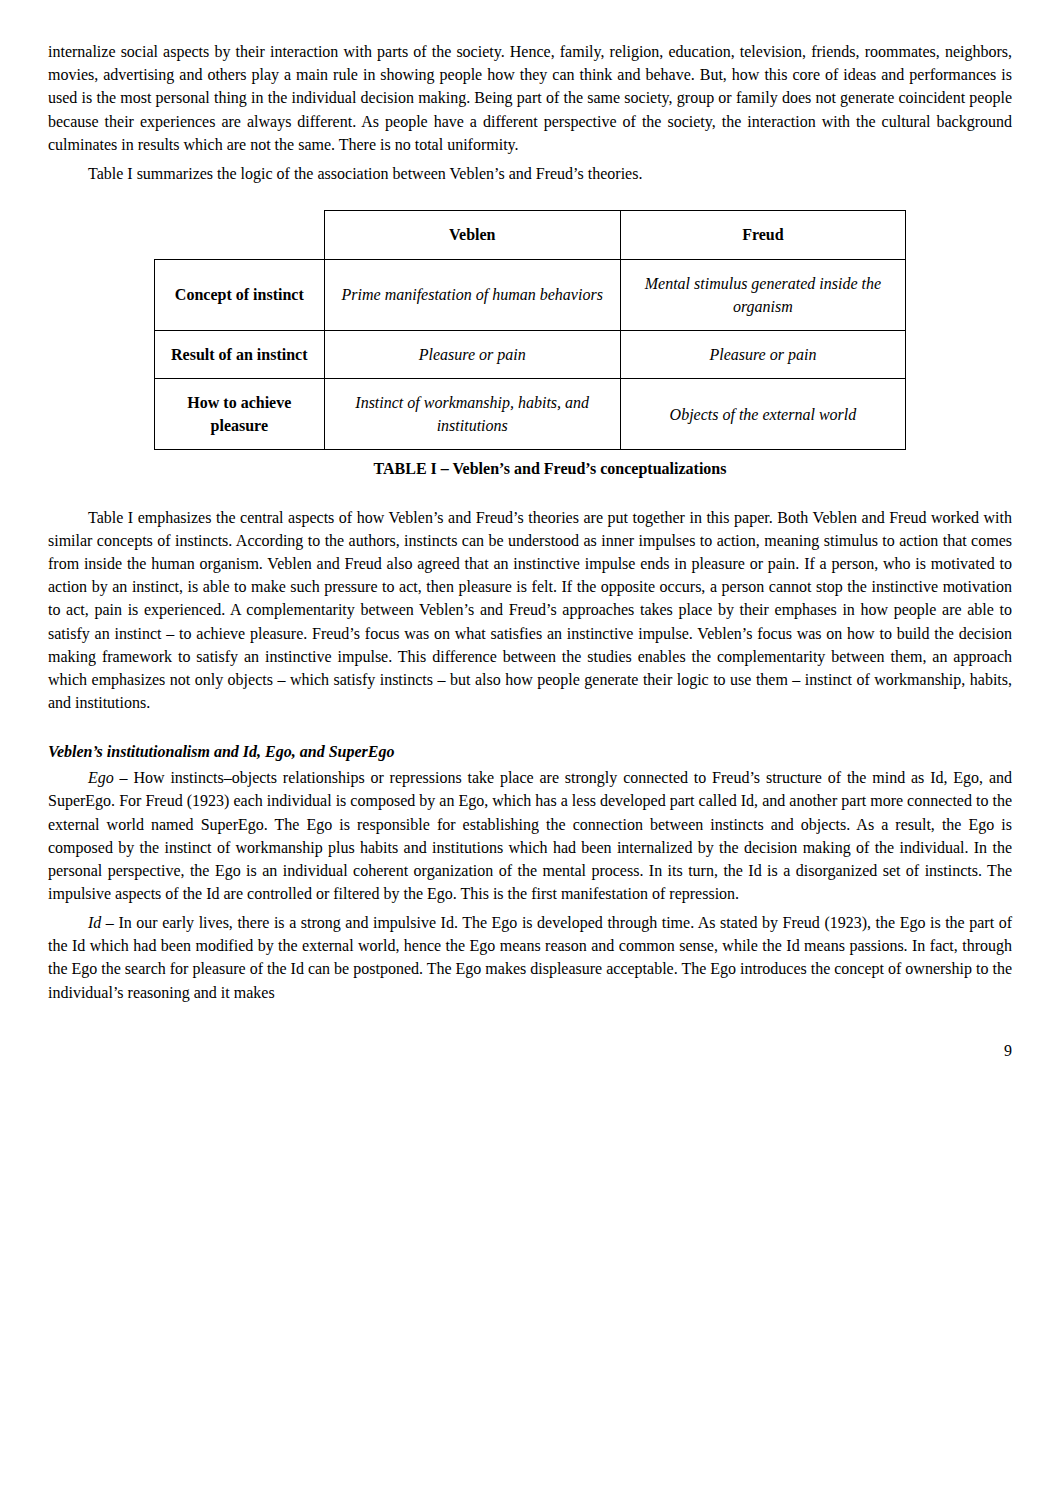internalize social aspects by their interaction with parts of the society. Hence, family, religion, education, television, friends, roommates, neighbors, movies, advertising and others play a main rule in showing people how they can think and behave. But, how this core of ideas and performances is used is the most personal thing in the individual decision making. Being part of the same society, group or family does not generate coincident people because their experiences are always different. As people have a different perspective of the society, the interaction with the cultural background culminates in results which are not the same. There is no total uniformity.
Table I summarizes the logic of the association between Veblen’s and Freud’s theories.
| | Veblen | Freud |
| Concept of instinct | Prime manifestation of human behaviors | Mental stimulus generated inside the organism |
| Result of an instinct | Pleasure or pain | Pleasure or pain |
| How to achieve pleasure | Instinct of workmanship, habits, and institutions | Objects of the external world |
TABLE I – Veblen’s and Freud’s conceptualizations
Table I emphasizes the central aspects of how Veblen’s and Freud’s theories are put together in this paper. Both Veblen and Freud worked with similar concepts of instincts. According to the authors, instincts can be understood as inner impulses to action, meaning stimulus to action that comes from inside the human organism. Veblen and Freud also agreed that an instinctive impulse ends in pleasure or pain. If a person, who is motivated to action by an instinct, is able to make such pressure to act, then pleasure is felt. If the opposite occurs, a person cannot stop the instinctive motivation to act, pain is experienced. A complementarity between Veblen’s and Freud’s approaches takes place by their emphases in how people are able to satisfy an instinct – to achieve pleasure. Freud’s focus was on what satisfies an instinctive impulse. Veblen’s focus was on how to build the decision making framework to satisfy an instinctive impulse. This difference between the studies enables the complementarity between them, an approach which emphasizes not only objects – which satisfy instincts – but also how people generate their logic to use them – instinct of workmanship, habits, and institutions.
Veblen’s institutionalism and Id, Ego, and SuperEgo
Ego – How instincts–objects relationships or repressions take place are strongly connected to Freud’s structure of the mind as Id, Ego, and SuperEgo. For Freud (1923) each individual is composed by an Ego, which has a less developed part called Id, and another part more connected to the external world named SuperEgo. The Ego is responsible for establishing the connection between instincts and objects. As a result, the Ego is composed by the instinct of workmanship plus habits and institutions which had been internalized by the decision making of the individual. In the personal perspective, the Ego is an individual coherent organization of the mental process. In its turn, the Id is a disorganized set of instincts. The impulsive aspects of the Id are controlled or filtered by the Ego. This is the first manifestation of repression.
Id – In our early lives, there is a strong and impulsive Id. The Ego is developed through time. As stated by Freud (1923), the Ego is the part of the Id which had been modified by the external world, hence the Ego means reason and common sense, while the Id means passions. In fact, through the Ego the search for pleasure of the Id can be postponed. The Ego makes displeasure acceptable. The Ego introduces the concept of ownership to the individual’s reasoning and it makes
9